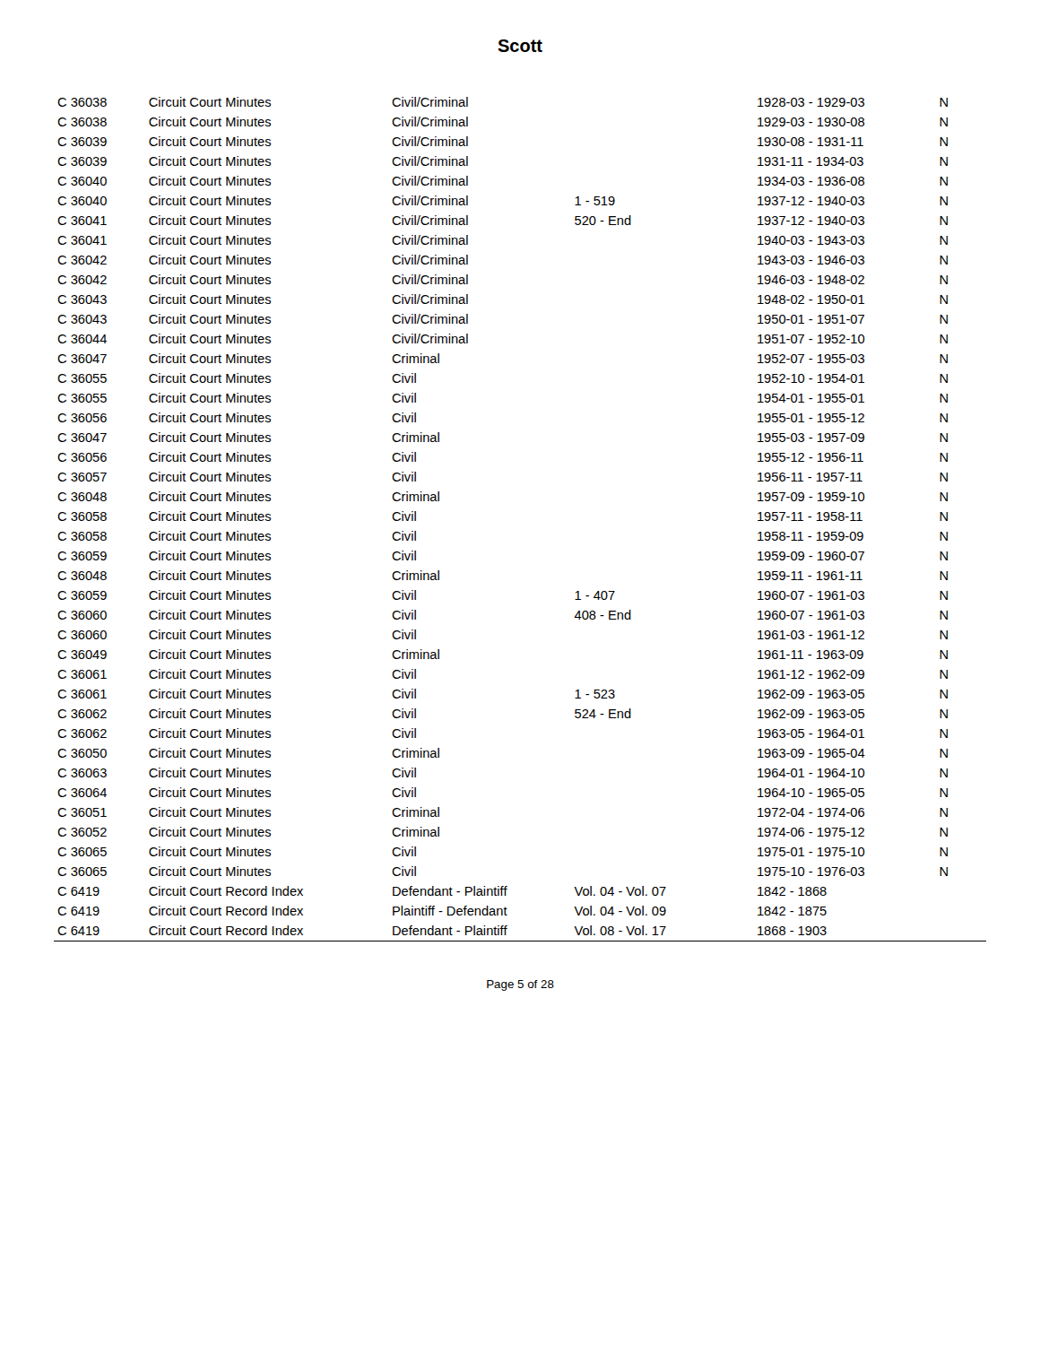Scott
| C 36038 | Circuit Court Minutes | Civil/Criminal | | 1928-03 - 1929-03 | N |
| C 36038 | Circuit Court Minutes | Civil/Criminal | | 1929-03 - 1930-08 | N |
| C 36039 | Circuit Court Minutes | Civil/Criminal | | 1930-08 - 1931-11 | N |
| C 36039 | Circuit Court Minutes | Civil/Criminal | | 1931-11 - 1934-03 | N |
| C 36040 | Circuit Court Minutes | Civil/Criminal | | 1934-03 - 1936-08 | N |
| C 36040 | Circuit Court Minutes | Civil/Criminal | 1 - 519 | 1937-12 - 1940-03 | N |
| C 36041 | Circuit Court Minutes | Civil/Criminal | 520 - End | 1937-12 - 1940-03 | N |
| C 36041 | Circuit Court Minutes | Civil/Criminal | | 1940-03 - 1943-03 | N |
| C 36042 | Circuit Court Minutes | Civil/Criminal | | 1943-03 - 1946-03 | N |
| C 36042 | Circuit Court Minutes | Civil/Criminal | | 1946-03 - 1948-02 | N |
| C 36043 | Circuit Court Minutes | Civil/Criminal | | 1948-02 - 1950-01 | N |
| C 36043 | Circuit Court Minutes | Civil/Criminal | | 1950-01 - 1951-07 | N |
| C 36044 | Circuit Court Minutes | Civil/Criminal | | 1951-07 - 1952-10 | N |
| C 36047 | Circuit Court Minutes | Criminal | | 1952-07 - 1955-03 | N |
| C 36055 | Circuit Court Minutes | Civil | | 1952-10 - 1954-01 | N |
| C 36055 | Circuit Court Minutes | Civil | | 1954-01 - 1955-01 | N |
| C 36056 | Circuit Court Minutes | Civil | | 1955-01 - 1955-12 | N |
| C 36047 | Circuit Court Minutes | Criminal | | 1955-03 - 1957-09 | N |
| C 36056 | Circuit Court Minutes | Civil | | 1955-12 - 1956-11 | N |
| C 36057 | Circuit Court Minutes | Civil | | 1956-11 - 1957-11 | N |
| C 36048 | Circuit Court Minutes | Criminal | | 1957-09 - 1959-10 | N |
| C 36058 | Circuit Court Minutes | Civil | | 1957-11 - 1958-11 | N |
| C 36058 | Circuit Court Minutes | Civil | | 1958-11 - 1959-09 | N |
| C 36059 | Circuit Court Minutes | Civil | | 1959-09 - 1960-07 | N |
| C 36048 | Circuit Court Minutes | Criminal | | 1959-11 - 1961-11 | N |
| C 36059 | Circuit Court Minutes | Civil | 1 - 407 | 1960-07 - 1961-03 | N |
| C 36060 | Circuit Court Minutes | Civil | 408 - End | 1960-07 - 1961-03 | N |
| C 36060 | Circuit Court Minutes | Civil | | 1961-03 - 1961-12 | N |
| C 36049 | Circuit Court Minutes | Criminal | | 1961-11 - 1963-09 | N |
| C 36061 | Circuit Court Minutes | Civil | | 1961-12 - 1962-09 | N |
| C 36061 | Circuit Court Minutes | Civil | 1 - 523 | 1962-09 - 1963-05 | N |
| C 36062 | Circuit Court Minutes | Civil | 524 - End | 1962-09 - 1963-05 | N |
| C 36062 | Circuit Court Minutes | Civil | | 1963-05 - 1964-01 | N |
| C 36050 | Circuit Court Minutes | Criminal | | 1963-09 - 1965-04 | N |
| C 36063 | Circuit Court Minutes | Civil | | 1964-01 - 1964-10 | N |
| C 36064 | Circuit Court Minutes | Civil | | 1964-10 - 1965-05 | N |
| C 36051 | Circuit Court Minutes | Criminal | | 1972-04 - 1974-06 | N |
| C 36052 | Circuit Court Minutes | Criminal | | 1974-06 - 1975-12 | N |
| C 36065 | Circuit Court Minutes | Civil | | 1975-01 - 1975-10 | N |
| C 36065 | Circuit Court Minutes | Civil | | 1975-10 - 1976-03 | N |
| C 6419 | Circuit Court Record Index | Defendant - Plaintiff | Vol. 04 - Vol. 07 | 1842 - 1868 | |
| C 6419 | Circuit Court Record Index | Plaintiff - Defendant | Vol. 04 - Vol. 09 | 1842 - 1875 | |
| C 6419 | Circuit Court Record Index | Defendant - Plaintiff | Vol. 08 - Vol. 17 | 1868 - 1903 | |
Page 5 of 28